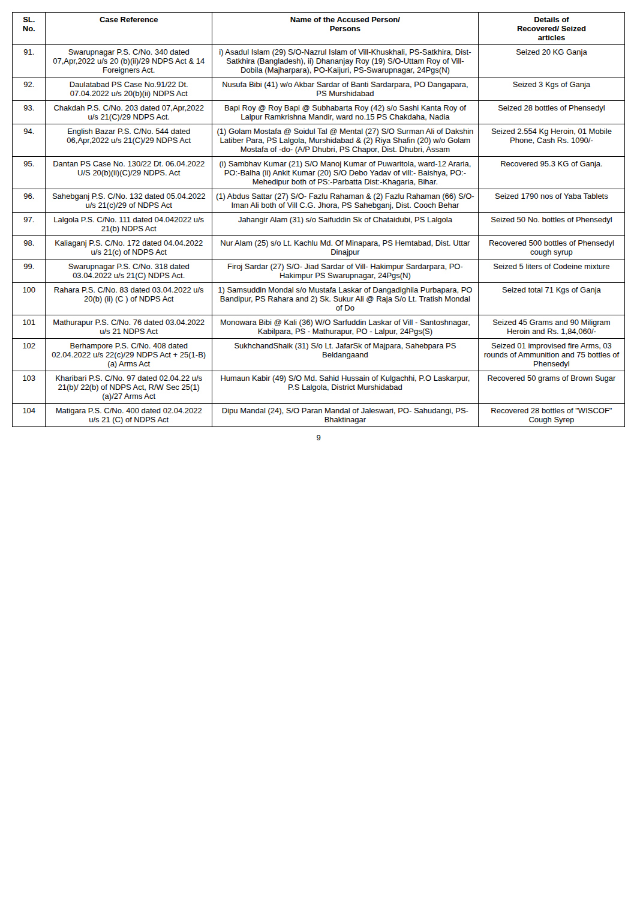| SL. No. | Case Reference | Name of the Accused Person/ Persons | Details of Recovered/ Seized articles |
| --- | --- | --- | --- |
| 91. | Swarupnagar P.S. C/No. 340 dated 07,Apr,2022 u/s 20 (b)(ii)/29 NDPS Act & 14 Foreigners Act. | i) Asadul Islam (29) S/O-Nazrul Islam of Vill-Khuskhali, PS-Satkhira, Dist-Satkhira (Bangladesh), ii) Dhananjay Roy (19) S/O-Uttam Roy of Vill-Dobila (Majharpara), PO-Kaijuri, PS-Swarupnagar, 24Pgs(N) | Seized 20 KG Ganja |
| 92. | Daulatabad PS Case No.91/22 Dt. 07.04.2022 u/s 20(b)(ii) NDPS Act | Nusufa Bibi (41) w/o Akbar Sardar of Banti Sardarpara, PO Dangapara, PS Murshidabad | Seized 3 Kgs of Ganja |
| 93. | Chakdah P.S. C/No. 203 dated 07,Apr,2022 u/s 21(C)/29 NDPS Act. | Bapi Roy @ Roy Bapi @ Subhabarta Roy (42) s/o Sashi Kanta Roy of Lalpur Ramkrishna Mandir, ward no.15 PS Chakdaha, Nadia | Seized 28 bottles of Phensedyl |
| 94. | English Bazar P.S. C/No. 544 dated 06,Apr,2022 u/s 21(C)/29 NDPS Act | (1) Golam Mostafa @ Soidul Tal @ Mental (27) S/O Surman Ali of Dakshin Latiber Para, PS Lalgola, Murshidabad & (2) Riya Shafin (20) w/o Golam Mostafa of -do- (A/P Dhubri, PS Chapor, Dist. Dhubri, Assam | Seized 2.554 Kg Heroin, 01 Mobile Phone, Cash Rs. 1090/- |
| 95. | Dantan PS Case No. 130/22 Dt. 06.04.2022 U/S 20(b)(ii)(C)/29 NDPS. Act | (i) Sambhav Kumar (21) S/O Manoj Kumar of Puwaritola, ward-12 Araria, PO:-Balha (ii) Ankit Kumar (20) S/O Debo Yadav of vill:- Baishya, PO:-Mehedipur both of PS:-Parbatta Dist:-Khagaria, Bihar. | Recovered 95.3 KG of Ganja. |
| 96. | Sahebganj P.S. C/No. 132 dated 05.04.2022 u/s 21(c)/29 of NDPS Act | (1) Abdus Sattar (27) S/O- Fazlu Rahaman & (2) Fazlu Rahaman (66) S/O- Iman Ali both of Vill C.G. Jhora, PS Sahebganj, Dist. Cooch Behar | Seized 1790 nos of Yaba Tablets |
| 97. | Lalgola P.S. C/No. 111 dated 04.042022 u/s 21(b) NDPS Act | Jahangir Alam (31) s/o Saifuddin Sk of Chataidubi, PS Lalgola | Seized 50 No. bottles of Phensedyl |
| 98. | Kaliaganj P.S. C/No. 172 dated 04.04.2022 u/s 21(c) of NDPS Act | Nur Alam (25) s/o Lt. Kachlu Md. Of Minapara, PS Hemtabad, Dist. Uttar Dinajpur | Recovered 500 bottles of Phensedyl cough syrup |
| 99. | Swarupnagar P.S. C/No. 318 dated 03.04.2022 u/s 21(C) NDPS Act. | Firoj Sardar (27) S/O- Jiad Sardar of Vill- Hakimpur Sardarpara, PO-Hakimpur PS Swarupnagar, 24Pgs(N) | Seized 5 liters of Codeine mixture |
| 100 | Rahara P.S. C/No. 83 dated 03.04.2022 u/s 20(b) (ii) (C ) of NDPS Act | 1) Samsuddin Mondal s/o Mustafa Laskar of Dangadighila Purbapara, PO Bandipur, PS Rahara and 2) Sk. Sukur Ali @ Raja S/o Lt. Tratish Mondal of Do | Seized total 71 Kgs of Ganja |
| 101 | Mathurapur P.S. C/No. 76 dated 03.04.2022 u/s 21 NDPS Act | Monowara Bibi @ Kali (36) W/O Sarfuddin Laskar of Vill - Santoshnagar, Kabilpara, PS - Mathurapur, PO - Lalpur, 24Pgs(S) | Seized 45 Grams and 90 Miligram Heroin and Rs. 1,84,060/- |
| 102 | Berhampore P.S. C/No. 408 dated 02.04.2022 u/s 22(c)/29 NDPS Act + 25(1-B) (a) Arms Act | SukhchandShaik (31) S/o Lt. JafarSk of Majpara, Sahebpara PS Beldangaand | Seized 01 improvised fire Arms, 03 rounds of Ammunition and 75 bottles of Phensedyl |
| 103 | Kharibari P.S. C/No. 97 dated 02.04.22 u/s 21(b)/ 22(b) of NDPS Act, R/W Sec 25(1) (a)/27 Arms Act | Humaun Kabir (49) S/O Md. Sahid Hussain of Kulgachhi, P.O Laskarpur, P.S Lalgola, District Murshidabad | Recovered 50 grams of Brown Sugar |
| 104 | Matigara P.S. C/No. 400 dated 02.04.2022 u/s 21 (C) of NDPS Act | Dipu Mandal (24), S/O Paran Mandal of Jaleswari, PO- Sahudangi, PS-Bhaktinagar | Recovered 28 bottles of "WISCOF" Cough Syrep |
9